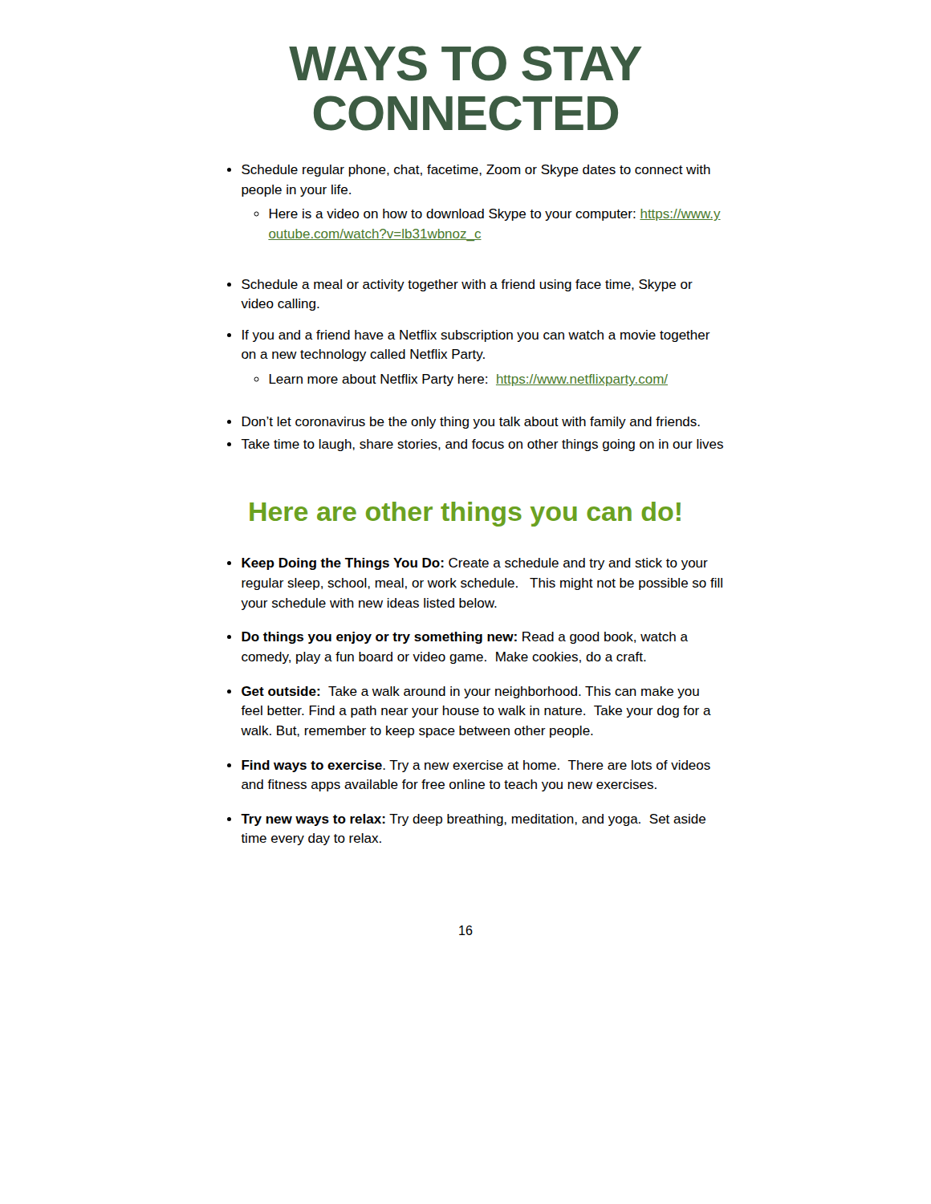WAYS TO STAY CONNECTED
Schedule regular phone, chat, facetime, Zoom or Skype dates to connect with people in your life.
Here is a video on how to download Skype to your computer: https://www.youtube.com/watch?v=lb31wbnoz_c
Schedule a meal or activity together with a friend using face time, Skype or video calling.
If you and a friend have a Netflix subscription you can watch a movie together on a new technology called Netflix Party.
Learn more about Netflix Party here: https://www.netflixparty.com/
Don’t let coronavirus be the only thing you talk about with family and friends.
Take time to laugh, share stories, and focus on other things going on in our lives
Here are other things you can do!
Keep Doing the Things You Do: Create a schedule and try and stick to your regular sleep, school, meal, or work schedule. This might not be possible so fill your schedule with new ideas listed below.
Do things you enjoy or try something new: Read a good book, watch a comedy, play a fun board or video game. Make cookies, do a craft.
Get outside: Take a walk around in your neighborhood. This can make you feel better. Find a path near your house to walk in nature. Take your dog for a walk. But, remember to keep space between other people.
Find ways to exercise. Try a new exercise at home. There are lots of videos and fitness apps available for free online to teach you new exercises.
Try new ways to relax: Try deep breathing, meditation, and yoga. Set aside time every day to relax.
16